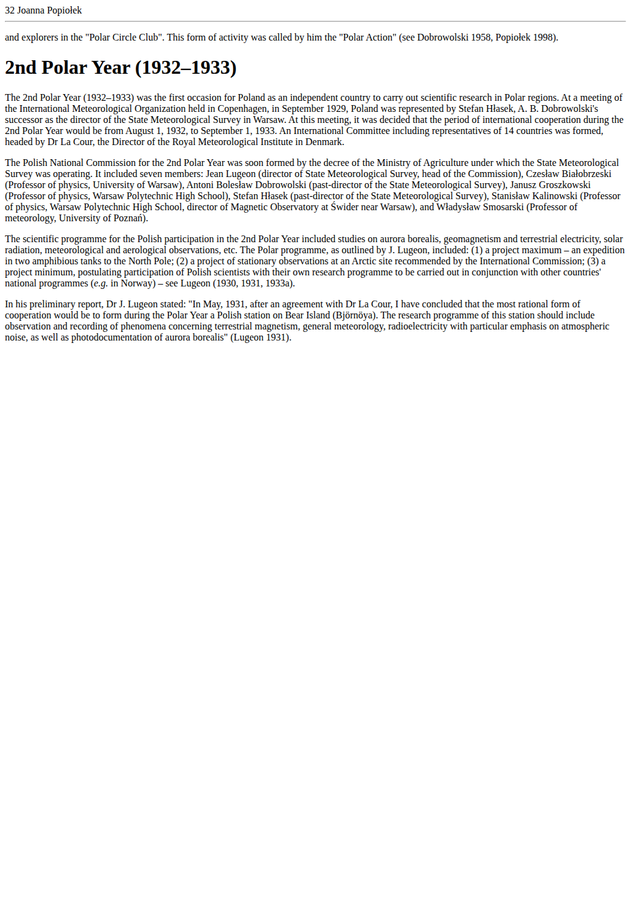32 Joanna Popiołek
and explorers in the "Polar Circle Club". This form of activity was called by him the "Polar Action" (see Dobrowolski 1958, Popiołek 1998).
2nd Polar Year (1932–1933)
The 2nd Polar Year (1932–1933) was the first occasion for Poland as an independent country to carry out scientific research in Polar regions. At a meeting of the International Meteorological Organization held in Copenhagen, in September 1929, Poland was represented by Stefan Hłasek, A. B. Dobrowolski's successor as the director of the State Meteorological Survey in Warsaw. At this meeting, it was decided that the period of international cooperation during the 2nd Polar Year would be from August 1, 1932, to September 1, 1933. An International Committee including representatives of 14 countries was formed, headed by Dr La Cour, the Director of the Royal Meteorological Institute in Denmark.
The Polish National Commission for the 2nd Polar Year was soon formed by the decree of the Ministry of Agriculture under which the State Meteorological Survey was operating. It included seven members: Jean Lugeon (director of State Meteorological Survey, head of the Commission), Czesław Białobrzeski (Professor of physics, University of Warsaw), Antoni Bolesław Dobrowolski (past-director of the State Meteorological Survey), Janusz Groszkowski (Professor of physics, Warsaw Polytechnic High School), Stefan Hłasek (past-director of the State Meteorological Survey), Stanisław Kalinowski (Professor of physics, Warsaw Polytechnic High School, director of Magnetic Observatory at Świder near Warsaw), and Władysław Smosarski (Professor of meteorology, University of Poznań).
The scientific programme for the Polish participation in the 2nd Polar Year included studies on aurora borealis, geomagnetism and terrestrial electricity, solar radiation, meteorological and aerological observations, etc. The Polar programme, as outlined by J. Lugeon, included: (1) a project maximum – an expedition in two amphibious tanks to the North Pole; (2) a project of stationary observations at an Arctic site recommended by the International Commission; (3) a project minimum, postulating participation of Polish scientists with their own research programme to be carried out in conjunction with other countries' national programmes (e.g. in Norway) – see Lugeon (1930, 1931, 1933a).
In his preliminary report, Dr J. Lugeon stated: "In May, 1931, after an agreement with Dr La Cour, I have concluded that the most rational form of cooperation would be to form during the Polar Year a Polish station on Bear Island (Björnöya). The research programme of this station should include observation and recording of phenomena concerning terrestrial magnetism, general meteorology, radioelectricity with particular emphasis on atmospheric noise, as well as photodocumentation of aurora borealis" (Lugeon 1931).